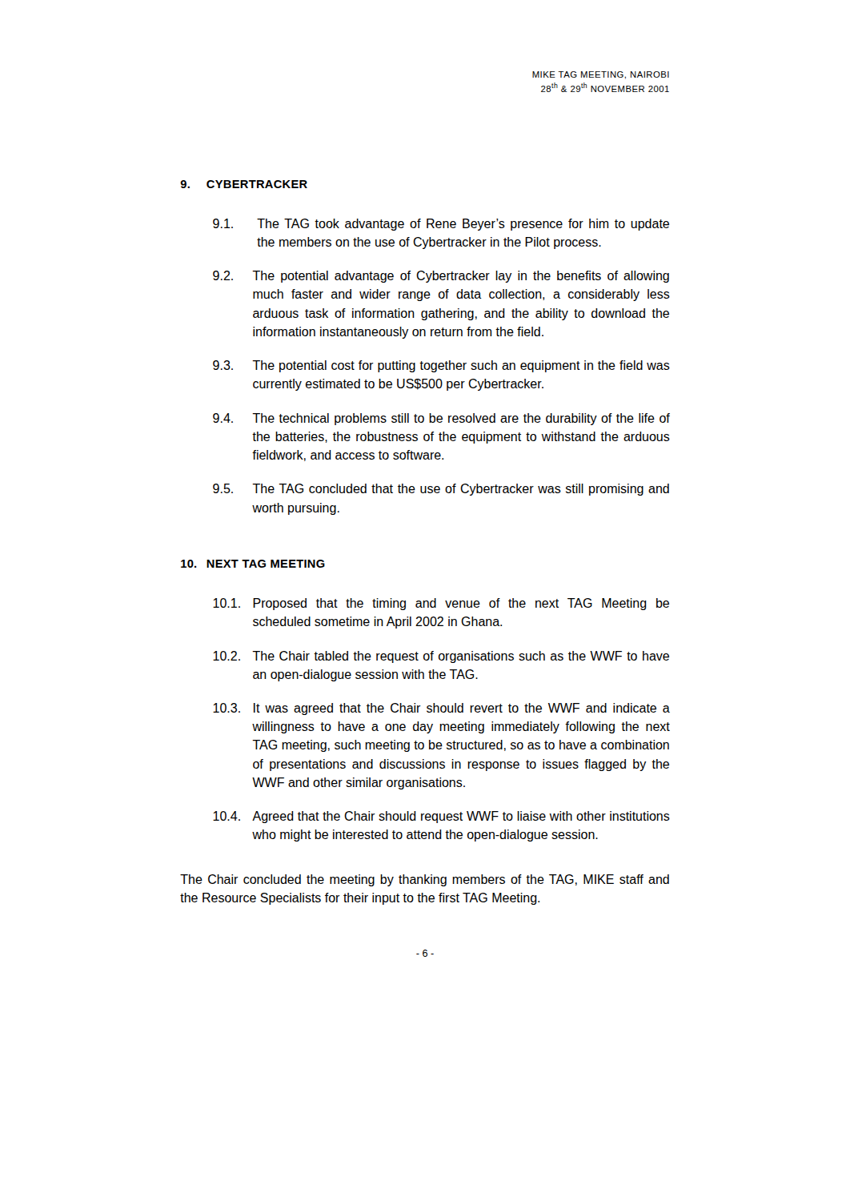MIKE TAG MEETING, NAIROBI
28th & 29th NOVEMBER 2001
9. CYBERTRACKER
9.1.
The TAG took advantage of Rene Beyer’s presence for him to update the members on the use of Cybertracker in the Pilot process.
9.2.
The potential advantage of Cybertracker lay in the benefits of allowing much faster and wider range of data collection, a considerably less arduous task of information gathering, and the ability to download the information instantaneously on return from the field.
9.3.
The potential cost for putting together such an equipment in the field was currently estimated to be US$500 per Cybertracker.
9.4.
The technical problems still to be resolved are the durability of the life of the batteries, the robustness of the equipment to withstand the arduous fieldwork, and access to software.
9.5.
The TAG concluded that the use of Cybertracker was still promising and worth pursuing.
10. NEXT TAG MEETING
10.1.
Proposed that the timing and venue of the next TAG Meeting be scheduled sometime in April 2002 in Ghana.
10.2.
The Chair tabled the request of organisations such as the WWF to have an open-dialogue session with the TAG.
10.3.
It was agreed that the Chair should revert to the WWF and indicate a willingness to have a one day meeting immediately following the next TAG meeting, such meeting to be structured, so as to have a combination of presentations and discussions in response to issues flagged by the WWF and other similar organisations.
10.4.
Agreed that the Chair should request WWF to liaise with other institutions who might be interested to attend the open-dialogue session.
The Chair concluded the meeting by thanking members of the TAG, MIKE staff and the Resource Specialists for their input to the first TAG Meeting.
- 6 -